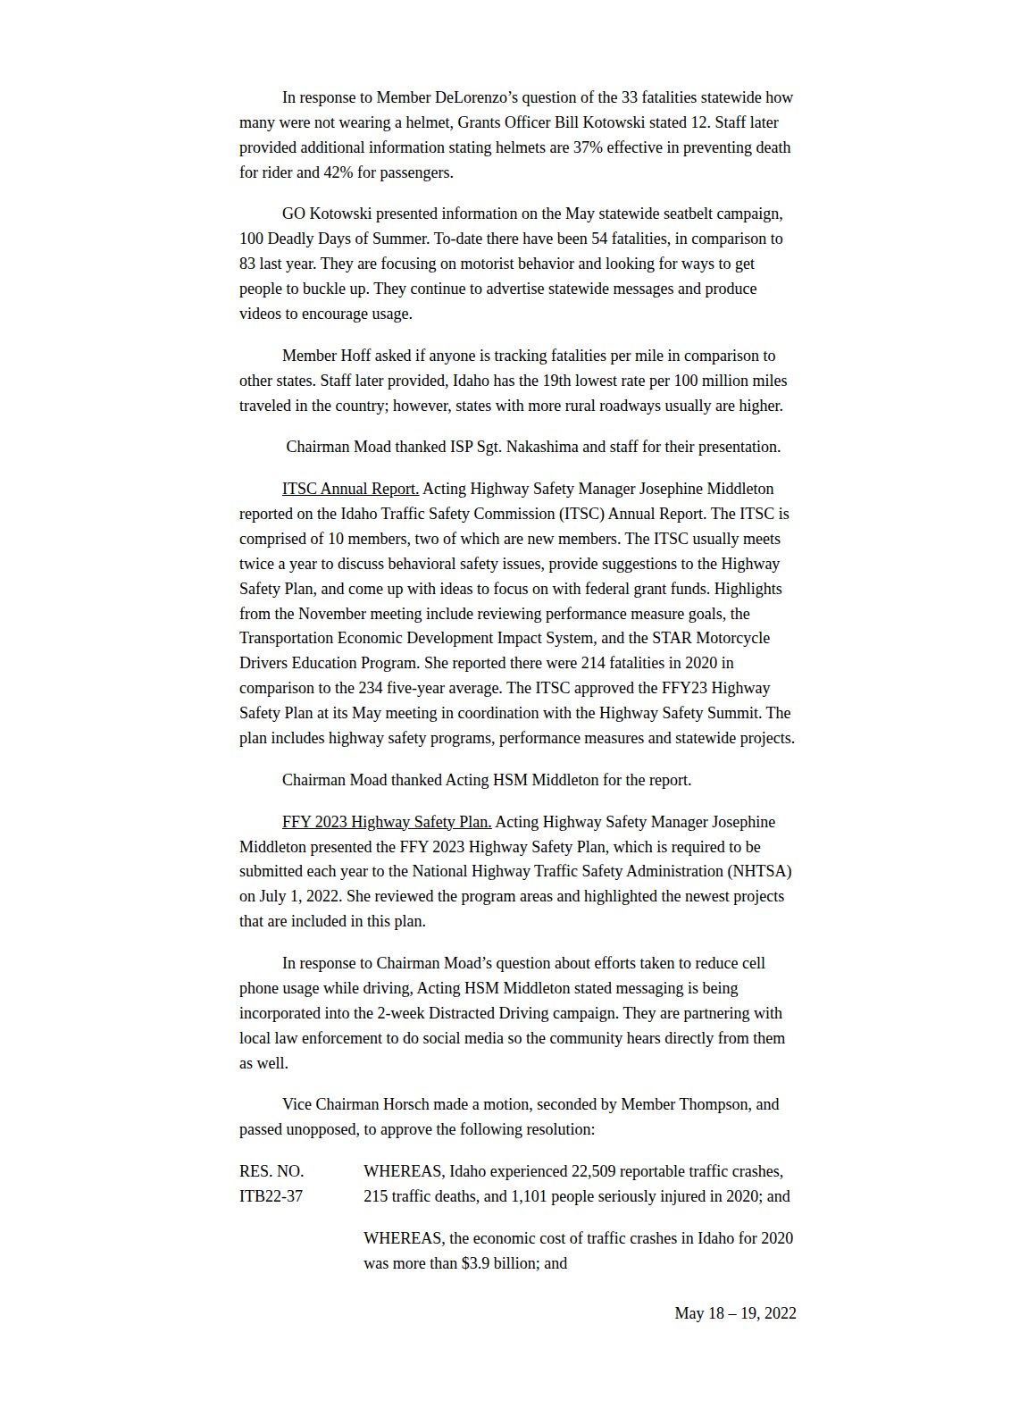In response to Member DeLorenzo’s question of the 33 fatalities statewide how many were not wearing a helmet, Grants Officer Bill Kotowski stated 12. Staff later provided additional information stating helmets are 37% effective in preventing death for rider and 42% for passengers.
GO Kotowski presented information on the May statewide seatbelt campaign, 100 Deadly Days of Summer. To-date there have been 54 fatalities, in comparison to 83 last year. They are focusing on motorist behavior and looking for ways to get people to buckle up. They continue to advertise statewide messages and produce videos to encourage usage.
Member Hoff asked if anyone is tracking fatalities per mile in comparison to other states. Staff later provided, Idaho has the 19th lowest rate per 100 million miles traveled in the country; however, states with more rural roadways usually are higher.
Chairman Moad thanked ISP Sgt. Nakashima and staff for their presentation.
ITSC Annual Report. Acting Highway Safety Manager Josephine Middleton reported on the Idaho Traffic Safety Commission (ITSC) Annual Report. The ITSC is comprised of 10 members, two of which are new members. The ITSC usually meets twice a year to discuss behavioral safety issues, provide suggestions to the Highway Safety Plan, and come up with ideas to focus on with federal grant funds. Highlights from the November meeting include reviewing performance measure goals, the Transportation Economic Development Impact System, and the STAR Motorcycle Drivers Education Program. She reported there were 214 fatalities in 2020 in comparison to the 234 five-year average. The ITSC approved the FFY23 Highway Safety Plan at its May meeting in coordination with the Highway Safety Summit. The plan includes highway safety programs, performance measures and statewide projects.
Chairman Moad thanked Acting HSM Middleton for the report.
FFY 2023 Highway Safety Plan. Acting Highway Safety Manager Josephine Middleton presented the FFY 2023 Highway Safety Plan, which is required to be submitted each year to the National Highway Traffic Safety Administration (NHTSA) on July 1, 2022. She reviewed the program areas and highlighted the newest projects that are included in this plan.
In response to Chairman Moad’s question about efforts taken to reduce cell phone usage while driving, Acting HSM Middleton stated messaging is being incorporated into the 2-week Distracted Driving campaign. They are partnering with local law enforcement to do social media so the community hears directly from them as well.
Vice Chairman Horsch made a motion, seconded by Member Thompson, and passed unopposed, to approve the following resolution:
RES. NO. ITB22-37
WHEREAS, Idaho experienced 22,509 reportable traffic crashes, 215 traffic deaths, and 1,101 people seriously injured in 2020; and
WHEREAS, the economic cost of traffic crashes in Idaho for 2020 was more than $3.9 billion; and
May 18 – 19, 2022